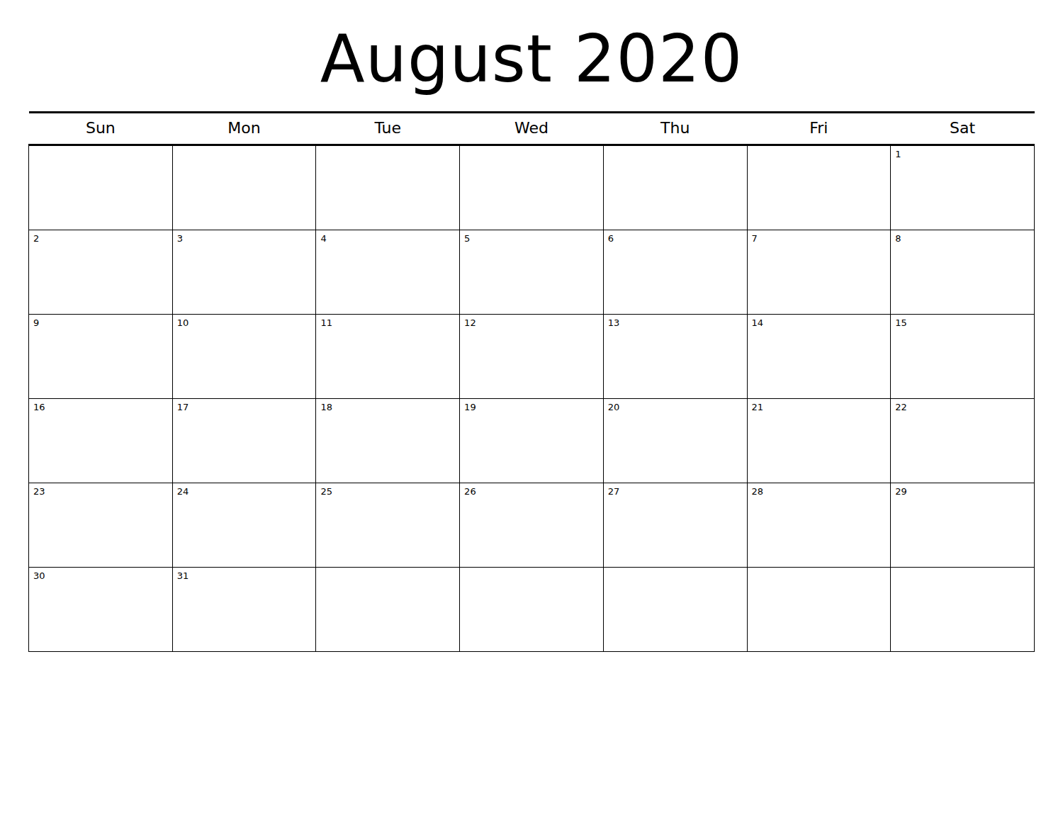August 2020
| Sun | Mon | Tue | Wed | Thu | Fri | Sat |
| --- | --- | --- | --- | --- | --- | --- |
| | | | | | | 1 |
| 2 | 3 | 4 | 5 | 6 | 7 | 8 |
| 9 | 10 | 11 | 12 | 13 | 14 | 15 |
| 16 | 17 | 18 | 19 | 20 | 21 | 22 |
| 23 | 24 | 25 | 26 | 27 | 28 | 29 |
| 30 | 31 | | | | | |